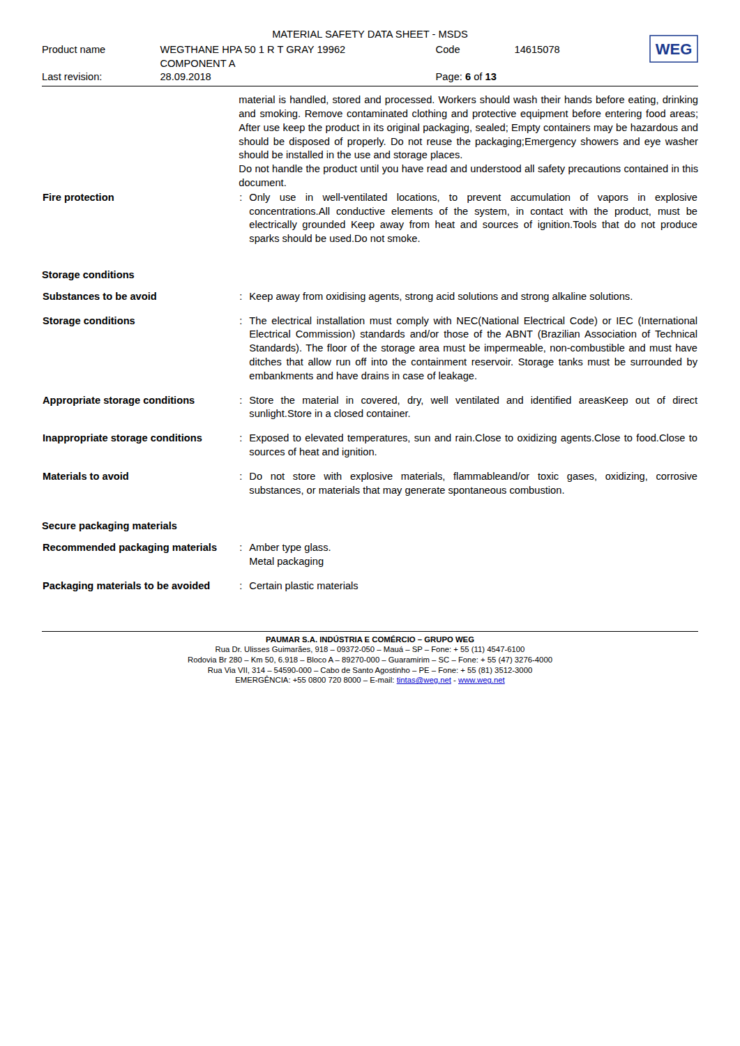MATERIAL SAFETY DATA SHEET - MSDS
| Product name | WEGTHANE HPA 50 1 R T GRAY 19962 COMPONENT A | Code | 14615078 | |
| Last revision: | 28.09.2018 | Page: 6 of 13 | |
WEG
material is handled, stored and processed. Workers should wash their hands before eating, drinking and smoking. Remove contaminated clothing and protective equipment before entering food areas; After use keep the product in its original packaging, sealed; Empty containers may be hazardous and should be disposed of properly. Do not reuse the packaging;Emergency showers and eye washer should be installed in the use and storage places.
Do not handle the product until you have read and understood all safety precautions contained in this document.
| Fire protection | : | Only use in well-ventilated locations, to prevent accumulation of vapors in explosive concentrations.All conductive elements of the system, in contact with the product, must be electrically grounded Keep away from heat and sources of ignition.Tools that do not produce sparks should be used.Do not smoke. |
Storage conditions
| Substances to be avoid | : | Keep away from oxidising agents, strong acid solutions and strong alkaline solutions. |
| Storage conditions | : | The electrical installation must comply with NEC(National Electrical Code) or IEC (International Electrical Commission) standards and/or those of the ABNT (Brazilian Association of Technical Standards). The floor of the storage area must be impermeable, non-combustible and must have ditches that allow run off into the containment reservoir. Storage tanks must be surrounded by embankments and have drains in case of leakage. |
| Appropriate storage conditions | : | Store the material in covered, dry, well ventilated and identified areasKeep out of direct sunlight.Store in a closed container. |
| Inappropriate storage conditions | : | Exposed to elevated temperatures, sun and rain.Close to oxidizing agents.Close to food.Close to sources of heat and ignition. |
| Materials to avoid | : | Do not store with explosive materials, flammableand/or toxic gases, oxidizing, corrosive substances, or materials that may generate spontaneous combustion. |
Secure packaging materials
| Recommended packaging materials | : | Amber type glass. Metal packaging |
| Packaging materials to be avoided | : | Certain plastic materials |
PAUMAR S.A. INDÚSTRIA E COMÉRCIO – GRUPO WEG
Rua Dr. Ulisses Guimarães, 918 – 09372-050 – Mauá – SP – Fone: + 55 (11) 4547-6100
Rodovia Br 280 – Km 50, 6.918 – Bloco A – 89270-000 – Guaramirim – SC – Fone: + 55 (47) 3276-4000
Rua Via VII, 314 – 54590-000 – Cabo de Santo Agostinho – PE – Fone: + 55 (81) 3512-3000
EMERGÊNCIA: +55 0800 720 8000 – E-mail: tintas@weg.net - www.weg.net